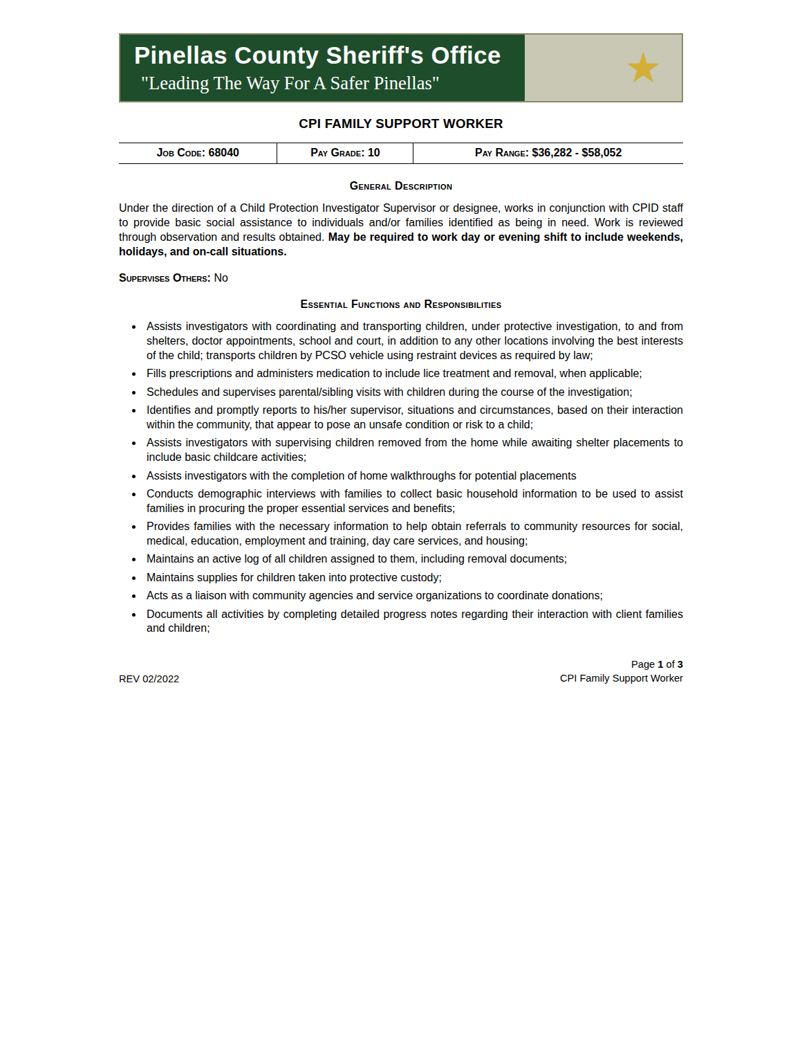Pinellas County Sheriff's Office
"Leading The Way For A Safer Pinellas"
★
CPI FAMILY SUPPORT WORKER
| Job Code: 68040 | Pay Grade: 10 | Pay Range: $36,282 - $58,052 |
General Description
Under the direction of a Child Protection Investigator Supervisor or designee, works in conjunction with CPID staff to provide basic social assistance to individuals and/or families identified as being in need. Work is reviewed through observation and results obtained. May be required to work day or evening shift to include weekends, holidays, and on-call situations.
Supervises Others: No
Essential Functions and Responsibilities
Assists investigators with coordinating and transporting children, under protective investigation, to and from shelters, doctor appointments, school and court, in addition to any other locations involving the best interests of the child; transports children by PCSO vehicle using restraint devices as required by law;
Fills prescriptions and administers medication to include lice treatment and removal, when applicable;
Schedules and supervises parental/sibling visits with children during the course of the investigation;
Identifies and promptly reports to his/her supervisor, situations and circumstances, based on their interaction within the community, that appear to pose an unsafe condition or risk to a child;
Assists investigators with supervising children removed from the home while awaiting shelter placements to include basic childcare activities;
Assists investigators with the completion of home walkthroughs for potential placements
Conducts demographic interviews with families to collect basic household information to be used to assist families in procuring the proper essential services and benefits;
Provides families with the necessary information to help obtain referrals to community resources for social, medical, education, employment and training, day care services, and housing;
Maintains an active log of all children assigned to them, including removal documents;
Maintains supplies for children taken into protective custody;
Acts as a liaison with community agencies and service organizations to coordinate donations;
Documents all activities by completing detailed progress notes regarding their interaction with client families and children;
REV 02/2022
Page 1 of 3
CPI Family Support Worker